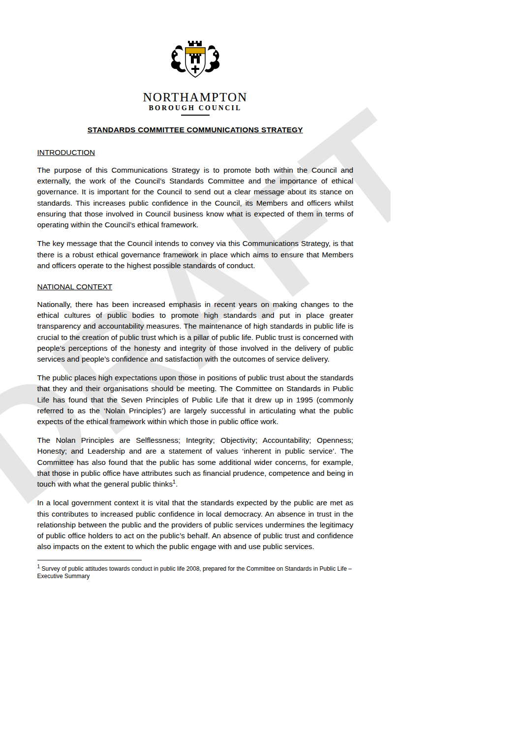DRAFT
NORTHAMPTON
BOROUGH COUNCIL
STANDARDS COMMITTEE COMMUNICATIONS STRATEGY
INTRODUCTION
The purpose of this Communications Strategy is to promote both within the Council and externally, the work of the Council’s Standards Committee and the importance of ethical governance. It is important for the Council to send out a clear message about its stance on standards. This increases public confidence in the Council, its Members and officers whilst ensuring that those involved in Council business know what is expected of them in terms of operating within the Council’s ethical framework.
The key message that the Council intends to convey via this Communications Strategy, is that there is a robust ethical governance framework in place which aims to ensure that Members and officers operate to the highest possible standards of conduct.
NATIONAL CONTEXT
Nationally, there has been increased emphasis in recent years on making changes to the ethical cultures of public bodies to promote high standards and put in place greater transparency and accountability measures. The maintenance of high standards in public life is crucial to the creation of public trust which is a pillar of public life. Public trust is concerned with people’s perceptions of the honesty and integrity of those involved in the delivery of public services and people’s confidence and satisfaction with the outcomes of service delivery.
The public places high expectations upon those in positions of public trust about the standards that they and their organisations should be meeting. The Committee on Standards in Public Life has found that the Seven Principles of Public Life that it drew up in 1995 (commonly referred to as the ‘Nolan Principles’) are largely successful in articulating what the public expects of the ethical framework within which those in public office work.
The Nolan Principles are Selflessness; Integrity; Objectivity; Accountability; Openness; Honesty; and Leadership and are a statement of values ‘inherent in public service’. The Committee has also found that the public has some additional wider concerns, for example, that those in public office have attributes such as financial prudence, competence and being in touch with what the general public thinks1.
In a local government context it is vital that the standards expected by the public are met as this contributes to increased public confidence in local democracy. An absence in trust in the relationship between the public and the providers of public services undermines the legitimacy of public office holders to act on the public’s behalf. An absence of public trust and confidence also impacts on the extent to which the public engage with and use public services.
1 Survey of public attitudes towards conduct in public life 2008, prepared for the Committee on Standards in Public Life – Executive Summary